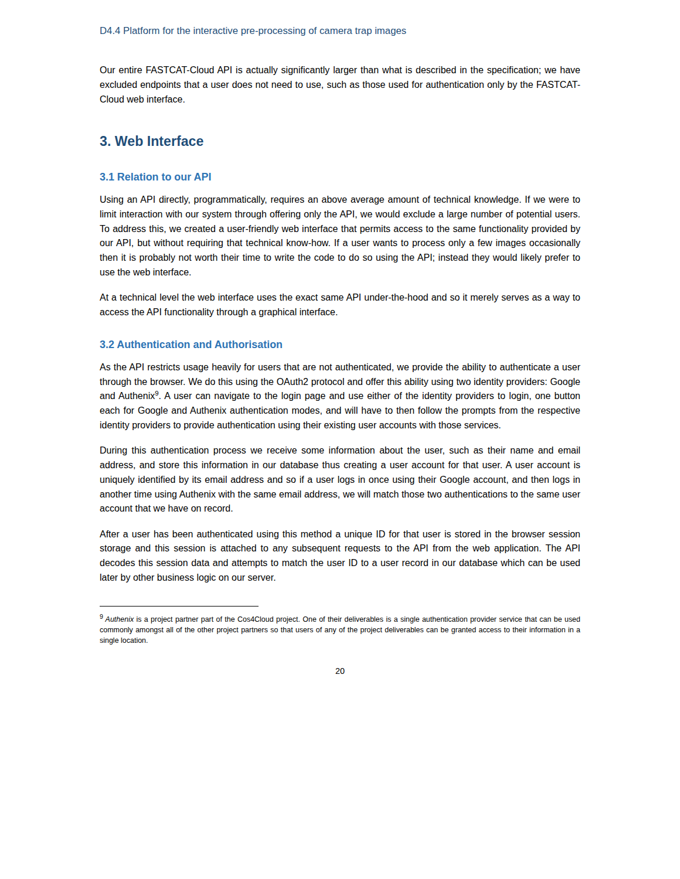D4.4 Platform for the interactive pre-processing of camera trap images
Our entire FASTCAT-Cloud API is actually significantly larger than what is described in the specification; we have excluded endpoints that a user does not need to use, such as those used for authentication only by the FASTCAT-Cloud web interface.
3. Web Interface
3.1 Relation to our API
Using an API directly, programmatically, requires an above average amount of technical knowledge. If we were to limit interaction with our system through offering only the API, we would exclude a large number of potential users. To address this, we created a user-friendly web interface that permits access to the same functionality provided by our API, but without requiring that technical know-how. If a user wants to process only a few images occasionally then it is probably not worth their time to write the code to do so using the API; instead they would likely prefer to use the web interface.
At a technical level the web interface uses the exact same API under-the-hood and so it merely serves as a way to access the API functionality through a graphical interface.
3.2 Authentication and Authorisation
As the API restricts usage heavily for users that are not authenticated, we provide the ability to authenticate a user through the browser. We do this using the OAuth2 protocol and offer this ability using two identity providers: Google and Authenix9. A user can navigate to the login page and use either of the identity providers to login, one button each for Google and Authenix authentication modes, and will have to then follow the prompts from the respective identity providers to provide authentication using their existing user accounts with those services.
During this authentication process we receive some information about the user, such as their name and email address, and store this information in our database thus creating a user account for that user. A user account is uniquely identified by its email address and so if a user logs in once using their Google account, and then logs in another time using Authenix with the same email address, we will match those two authentications to the same user account that we have on record.
After a user has been authenticated using this method a unique ID for that user is stored in the browser session storage and this session is attached to any subsequent requests to the API from the web application. The API decodes this session data and attempts to match the user ID to a user record in our database which can be used later by other business logic on our server.
9 Authenix is a project partner part of the Cos4Cloud project. One of their deliverables is a single authentication provider service that can be used commonly amongst all of the other project partners so that users of any of the project deliverables can be granted access to their information in a single location.
20